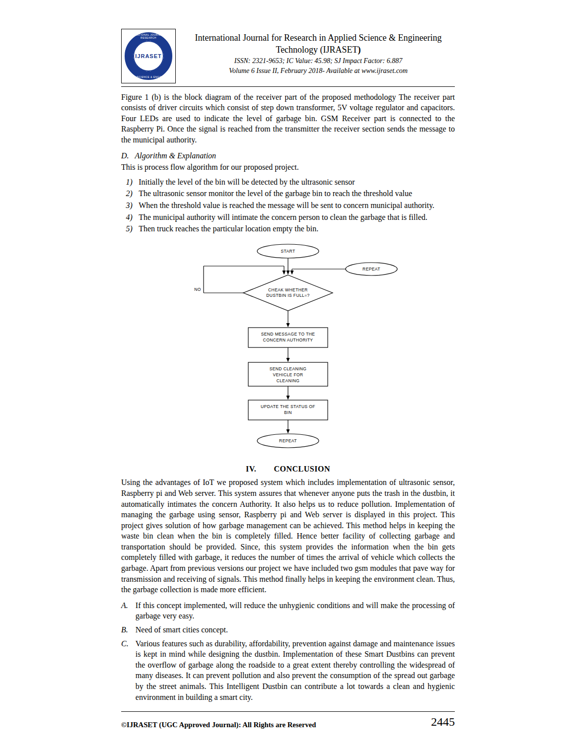IJRASET
INTERNATIONAL JOURNAL FOR RESEARCH
APPLIED SCIENCE & ENGINEERING
International Journal for Research in Applied Science & Engineering Technology (IJRASET)
ISSN: 2321-9653; IC Value: 45.98; SJ Impact Factor: 6.887
Volume 6 Issue II, February 2018- Available at www.ijraset.com
Figure 1 (b) is the block diagram of the receiver part of the proposed methodology The receiver part consists of driver circuits which consist of step down transformer, 5V voltage regulator and capacitors. Four LEDs are used to indicate the level of garbage bin. GSM Receiver part is connected to the Raspberry Pi. Once the signal is reached from the transmitter the receiver section sends the message to the municipal authority.
D. Algorithm & Explanation
This is process flow algorithm for our proposed project.
Initially the level of the bin will be detected by the ultrasonic sensor
The ultrasonic sensor monitor the level of the garbage bin to reach the threshold value
When the threshold value is reached the message will be sent to concern municipal authority.
The municipal authority will intimate the concern person to clean the garbage that is filled.
Then truck reaches the particular location empty the bin.
START REPEAT CHEAK WHETHER DUSTBIN IS FULL=? NO SEND MESSAGE TO THE CONCERN AUTHORITY SEND CLEANING VEHICLE FOR CLEANING UPDATE THE STATUS OF BIN REPEAT
IV. CONCLUSION
Using the advantages of IoT we proposed system which includes implementation of ultrasonic sensor, Raspberry pi and Web server. This system assures that whenever anyone puts the trash in the dustbin, it automatically intimates the concern Authority. It also helps us to reduce pollution. Implementation of managing the garbage using sensor, Raspberry pi and Web server is displayed in this project. This project gives solution of how garbage management can be achieved. This method helps in keeping the waste bin clean when the bin is completely filled. Hence better facility of collecting garbage and transportation should be provided. Since, this system provides the information when the bin gets completely filled with garbage, it reduces the number of times the arrival of vehicle which collects the garbage. Apart from previous versions our project we have included two gsm modules that pave way for transmission and receiving of signals. This method finally helps in keeping the environment clean. Thus, the garbage collection is made more efficient.
If this concept implemented, will reduce the unhygienic conditions and will make the processing of garbage very easy.
Need of smart cities concept.
Various features such as durability, affordability, prevention against damage and maintenance issues is kept in mind while designing the dustbin. Implementation of these Smart Dustbins can prevent the overflow of garbage along the roadside to a great extent thereby controlling the widespread of many diseases. It can prevent pollution and also prevent the consumption of the spread out garbage by the street animals. This Intelligent Dustbin can contribute a lot towards a clean and hygienic environment in building a smart city.
©IJRASET (UGC Approved Journal): All Rights are Reserved
2445